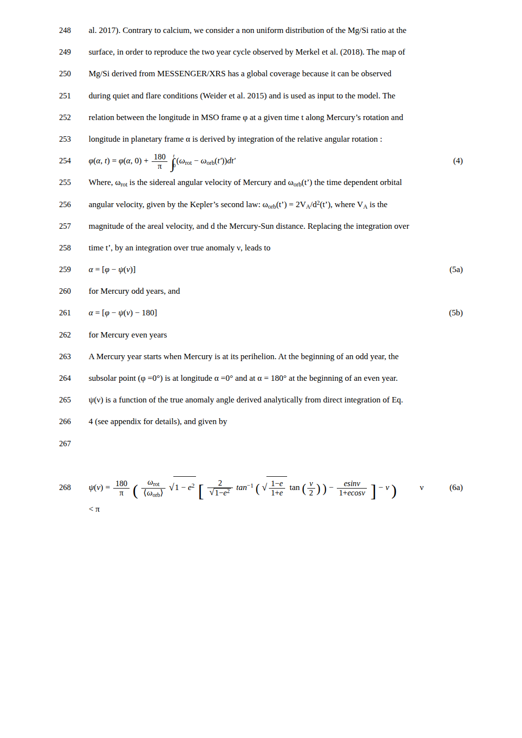248
al. 2017). Contrary to calcium, we consider a non uniform distribution of the Mg/Si ratio at the
249
surface, in order to reproduce the two year cycle observed by Merkel et al. (2018). The map of
250
Mg/Si derived from MESSENGER/XRS has a global coverage because it can be observed
251
during quiet and flare conditions (Weider et al. 2015) and is used as input to the model. The
252
relation between the longitude in MSO frame φ at a given time t along Mercury’s rotation and
253
longitude in planetary frame α is derived by integration of the relative angular rotation :
254
φ(α, t) = φ(α, 0) + 180 π ∫t 0(ωrot − ωorb(t′))dt′
(4)
255
Where, ωrot is the sidereal angular velocity of Mercury and ωorb(t’) the time dependent orbital
256
angular velocity, given by the Kepler’s second law: ωorb(t’) = 2VA/d2(t’), where VA is the
257
magnitude of the areal velocity, and d the Mercury-Sun distance. Replacing the integration over
258
time t’, by an integration over true anomaly ν, leads to
259
α = [φ − ψ(ν)]
(5a)
260
for Mercury odd years, and
261
α = [φ − ψ(ν) − 180]
(5b)
262
for Mercury even years
263
A Mercury year starts when Mercury is at its perihelion. At the beginning of an odd year, the
264
subsolar point (φ =0°) is at longitude α =0° and at α = 180° at the beginning of an even year.
265
ψ(ν) is a function of the true anomaly angle derived analytically from direct integration of Eq.
266
4 (see appendix for details), and given by
267
268
ψ(ν) = 180 π ( ωrot⟨ωorb⟩ 1 − e2 [ 21−e2 tan−1 ( 1−e 1+e tan (ν 2) ) − esinν 1+ecosν ] − ν ) ν < π
(6a)